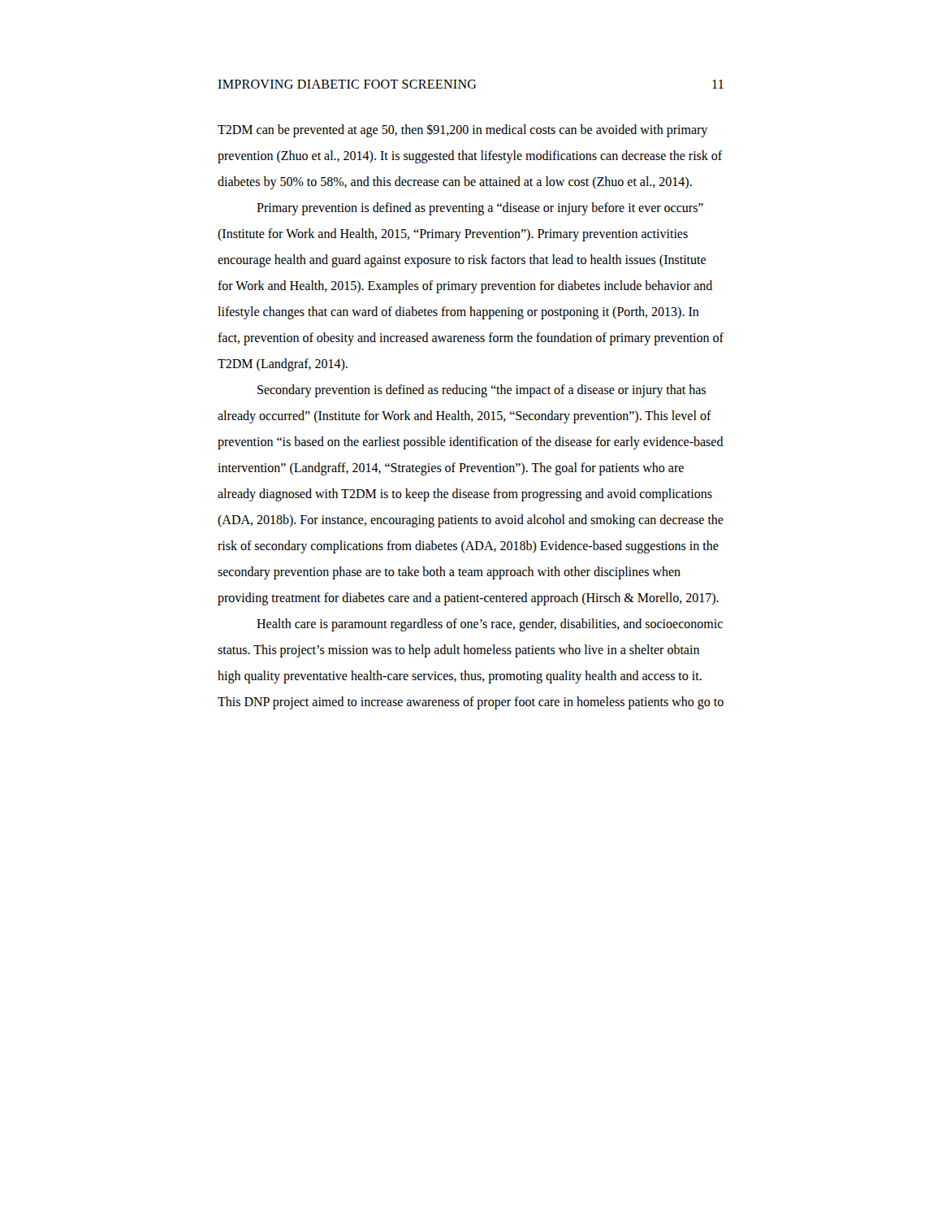Improving Diabetic Foot Screening 11
T2DM can be prevented at age 50, then $91,200 in medical costs can be avoided with primary prevention (Zhuo et al., 2014). It is suggested that lifestyle modifications can decrease the risk of diabetes by 50% to 58%, and this decrease can be attained at a low cost (Zhuo et al., 2014).
Primary prevention is defined as preventing a “disease or injury before it ever occurs” (Institute for Work and Health, 2015, “Primary Prevention”). Primary prevention activities encourage health and guard against exposure to risk factors that lead to health issues (Institute for Work and Health, 2015). Examples of primary prevention for diabetes include behavior and lifestyle changes that can ward of diabetes from happening or postponing it (Porth, 2013). In fact, prevention of obesity and increased awareness form the foundation of primary prevention of T2DM (Landgraf, 2014).
Secondary prevention is defined as reducing “the impact of a disease or injury that has already occurred” (Institute for Work and Health, 2015, “Secondary prevention”). This level of prevention “is based on the earliest possible identification of the disease for early evidence-based intervention” (Landgraff, 2014, “Strategies of Prevention”). The goal for patients who are already diagnosed with T2DM is to keep the disease from progressing and avoid complications (ADA, 2018b). For instance, encouraging patients to avoid alcohol and smoking can decrease the risk of secondary complications from diabetes (ADA, 2018b) Evidence-based suggestions in the secondary prevention phase are to take both a team approach with other disciplines when providing treatment for diabetes care and a patient-centered approach (Hirsch & Morello, 2017).
Health care is paramount regardless of one’s race, gender, disabilities, and socioeconomic status. This project’s mission was to help adult homeless patients who live in a shelter obtain high quality preventative health-care services, thus, promoting quality health and access to it. This DNP project aimed to increase awareness of proper foot care in homeless patients who go to